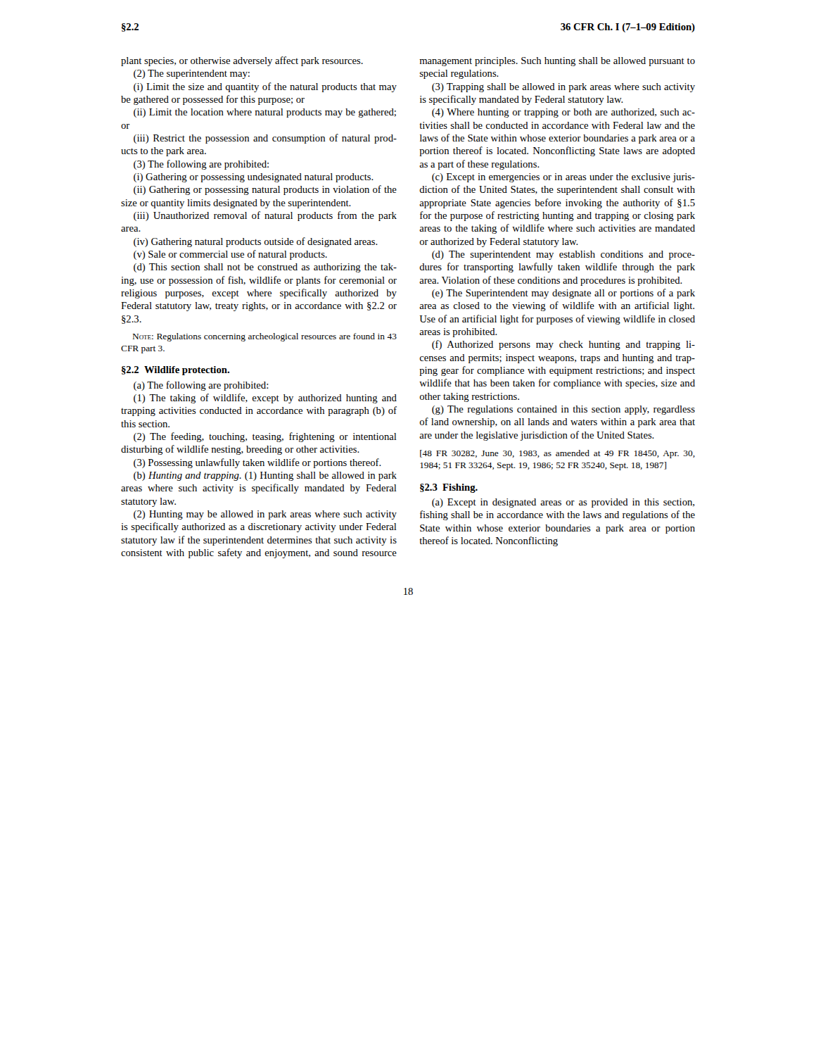§2.2 36 CFR Ch. I (7–1–09 Edition)
plant species, or otherwise adversely affect park resources.
(2) The superintendent may:
(i) Limit the size and quantity of the natural products that may be gathered or possessed for this purpose; or
(ii) Limit the location where natural products may be gathered; or
(iii) Restrict the possession and consumption of natural products to the park area.
(3) The following are prohibited:
(i) Gathering or possessing undesignated natural products.
(ii) Gathering or possessing natural products in violation of the size or quantity limits designated by the superintendent.
(iii) Unauthorized removal of natural products from the park area.
(iv) Gathering natural products outside of designated areas.
(v) Sale or commercial use of natural products.
(d) This section shall not be construed as authorizing the taking, use or possession of fish, wildlife or plants for ceremonial or religious purposes, except where specifically authorized by Federal statutory law, treaty rights, or in accordance with §2.2 or §2.3.
Note: Regulations concerning archeological resources are found in 43 CFR part 3.
§2.2 Wildlife protection.
(a) The following are prohibited:
(1) The taking of wildlife, except by authorized hunting and trapping activities conducted in accordance with paragraph (b) of this section.
(2) The feeding, touching, teasing, frightening or intentional disturbing of wildlife nesting, breeding or other activities.
(3) Possessing unlawfully taken wildlife or portions thereof.
(b) Hunting and trapping. (1) Hunting shall be allowed in park areas where such activity is specifically mandated by Federal statutory law.
(2) Hunting may be allowed in park areas where such activity is specifically authorized as a discretionary activity under Federal statutory law if the superintendent determines that such activity is consistent with public safety and enjoyment, and sound resource management principles. Such hunting shall be allowed pursuant to special regulations.
(3) Trapping shall be allowed in park areas where such activity is specifically mandated by Federal statutory law.
(4) Where hunting or trapping or both are authorized, such activities shall be conducted in accordance with Federal law and the laws of the State within whose exterior boundaries a park area or a portion thereof is located. Nonconflicting State laws are adopted as a part of these regulations.
(c) Except in emergencies or in areas under the exclusive jurisdiction of the United States, the superintendent shall consult with appropriate State agencies before invoking the authority of §1.5 for the purpose of restricting hunting and trapping or closing park areas to the taking of wildlife where such activities are mandated or authorized by Federal statutory law.
(d) The superintendent may establish conditions and procedures for transporting lawfully taken wildlife through the park area. Violation of these conditions and procedures is prohibited.
(e) The Superintendent may designate all or portions of a park area as closed to the viewing of wildlife with an artificial light. Use of an artificial light for purposes of viewing wildlife in closed areas is prohibited.
(f) Authorized persons may check hunting and trapping licenses and permits; inspect weapons, traps and hunting and trapping gear for compliance with equipment restrictions; and inspect wildlife that has been taken for compliance with species, size and other taking restrictions.
(g) The regulations contained in this section apply, regardless of land ownership, on all lands and waters within a park area that are under the legislative jurisdiction of the United States.
[48 FR 30282, June 30, 1983, as amended at 49 FR 18450, Apr. 30, 1984; 51 FR 33264, Sept. 19, 1986; 52 FR 35240, Sept. 18, 1987]
§2.3 Fishing.
(a) Except in designated areas or as provided in this section, fishing shall be in accordance with the laws and regulations of the State within whose exterior boundaries a park area or portion thereof is located. Nonconflicting
18